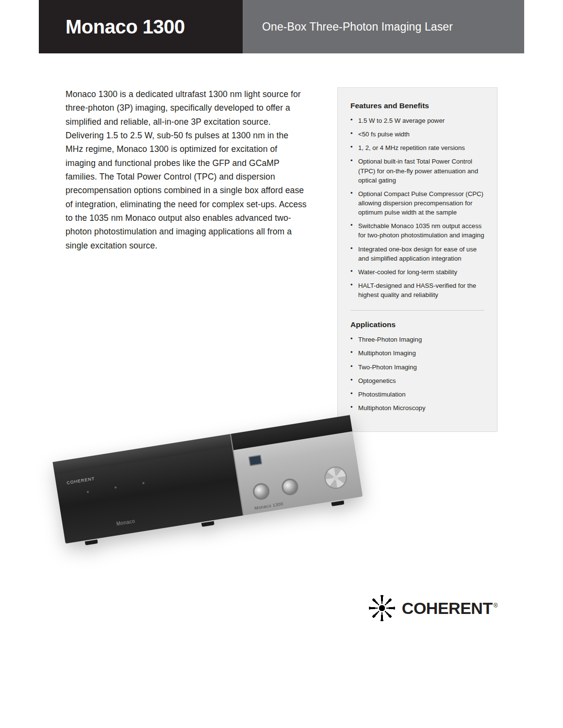Monaco 1300
One-Box Three-Photon Imaging Laser
Monaco 1300 is a dedicated ultrafast 1300 nm light source for three-photon (3P) imaging, specifically developed to offer a simplified and reliable, all-in-one 3P excitation source. Delivering 1.5 to 2.5 W, sub-50 fs pulses at 1300 nm in the MHz regime, Monaco 1300 is optimized for excitation of imaging and functional probes like the GFP and GCaMP families. The Total Power Control (TPC) and dispersion precompensation options combined in a single box afford ease of integration, eliminating the need for complex set-ups. Access to the 1035 nm Monaco output also enables advanced two-photon photostimulation and imaging applications all from a single excitation source.
Features and Benefits
1.5 W to 2.5 W average power
<50 fs pulse width
1, 2, or 4 MHz repetition rate versions
Optional built-in fast Total Power Control (TPC) for on-the-fly power attenuation and optical gating
Optional Compact Pulse Compressor (CPC) allowing dispersion precompensation for optimum pulse width at the sample
Switchable Monaco 1035 nm output access for two-photon photostimulation and imaging
Integrated one-box design for ease of use and simplified application integration
Water-cooled for long-term stability
HALT-designed and HASS-verified for the highest quality and reliability
Applications
Three-Photon Imaging
Multiphoton Imaging
Two-Photon Imaging
Optogenetics
Photostimulation
Multiphoton Microscopy
COHERENT Monaco Monaco 1300
Monaco 1300
COHERENT®